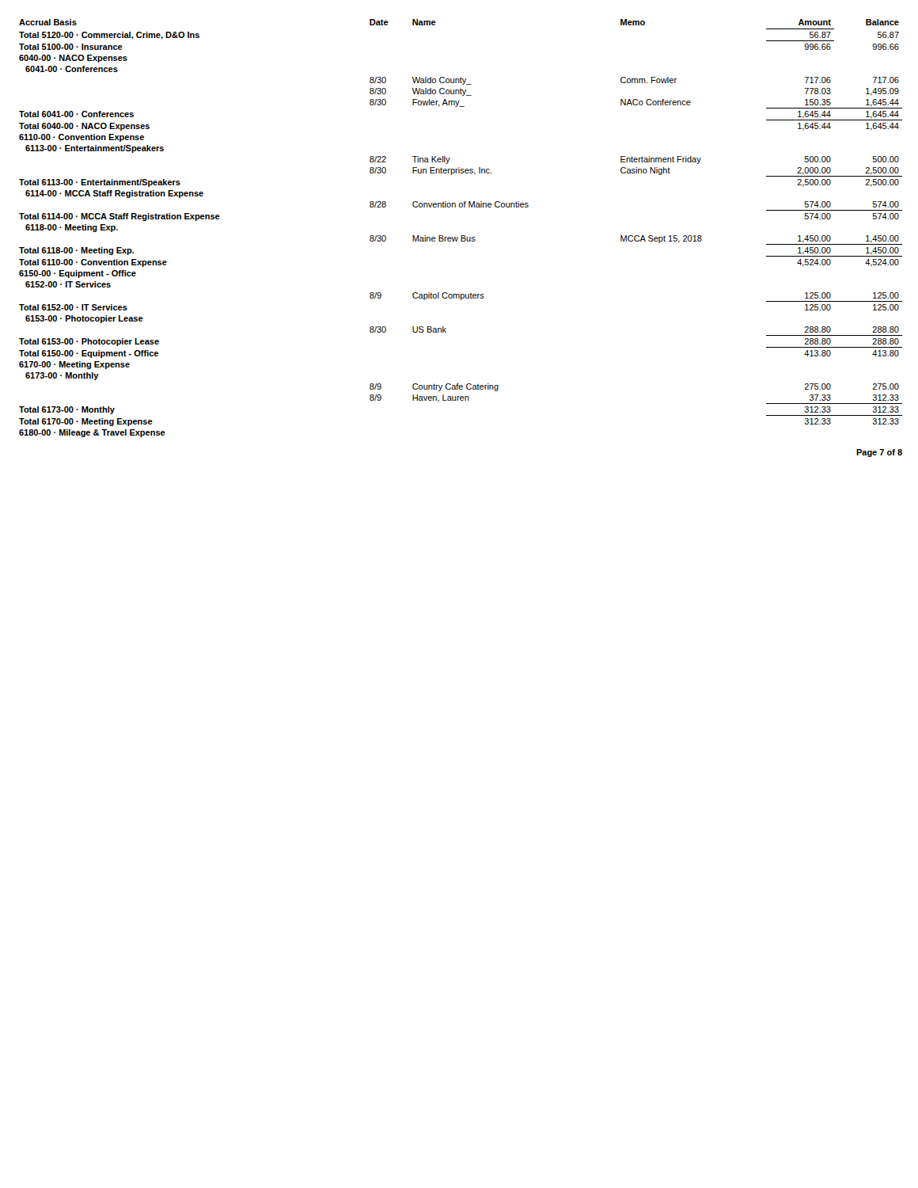| Accrual Basis | Date | Name | Memo | Amount | Balance |
| --- | --- | --- | --- | --- | --- |
| Total 5120-00 · Commercial, Crime, D&O Ins | | | | 56.87 | 56.87 |
| Total 5100-00 · Insurance | | | | 996.66 | 996.66 |
| 6040-00 · NACO Expenses | | | | | |
| 6041-00 · Conferences | | | | | |
| | 8/30 | Waldo County_ | Comm. Fowler | 717.06 | 717.06 |
| | 8/30 | Waldo County_ | | 778.03 | 1,495.09 |
| | 8/30 | Fowler, Amy_ | NACo Conference | 150.35 | 1,645.44 |
| Total 6041-00 · Conferences | | | | 1,645.44 | 1,645.44 |
| Total 6040-00 · NACO Expenses | | | | 1,645.44 | 1,645.44 |
| 6110-00 · Convention Expense | | | | | |
| 6113-00 · Entertainment/Speakers | | | | | |
| | 8/22 | Tina Kelly | Entertainment Friday | 500.00 | 500.00 |
| | 8/30 | Fun Enterprises, Inc. | Casino Night | 2,000.00 | 2,500.00 |
| Total 6113-00 · Entertainment/Speakers | | | | 2,500.00 | 2,500.00 |
| 6114-00 · MCCA Staff Registration Expense | | | | | |
| | 8/28 | Convention of Maine Counties | | 574.00 | 574.00 |
| Total 6114-00 · MCCA Staff Registration Expense | | | | 574.00 | 574.00 |
| 6118-00 · Meeting Exp. | | | | | |
| | 8/30 | Maine Brew Bus | MCCA Sept 15, 2018 | 1,450.00 | 1,450.00 |
| Total 6118-00 · Meeting Exp. | | | | 1,450.00 | 1,450.00 |
| Total 6110-00 · Convention Expense | | | | 4,524.00 | 4,524.00 |
| 6150-00 · Equipment - Office | | | | | |
| 6152-00 · IT Services | | | | | |
| | 8/9 | Capitol Computers | | 125.00 | 125.00 |
| Total 6152-00 · IT Services | | | | 125.00 | 125.00 |
| 6153-00 · Photocopier Lease | | | | | |
| | 8/30 | US Bank | | 288.80 | 288.80 |
| Total 6153-00 · Photocopier Lease | | | | 288.80 | 288.80 |
| Total 6150-00 · Equipment - Office | | | | 413.80 | 413.80 |
| 6170-00 · Meeting Expense | | | | | |
| 6173-00 · Monthly | | | | | |
| | 8/9 | Country Cafe Catering | | 275.00 | 275.00 |
| | 8/9 | Haven, Lauren | | 37.33 | 312.33 |
| Total 6173-00 · Monthly | | | | 312.33 | 312.33 |
| Total 6170-00 · Meeting Expense | | | | 312.33 | 312.33 |
| 6180-00 · Mileage & Travel Expense | | | | | |
Page 7 of 8